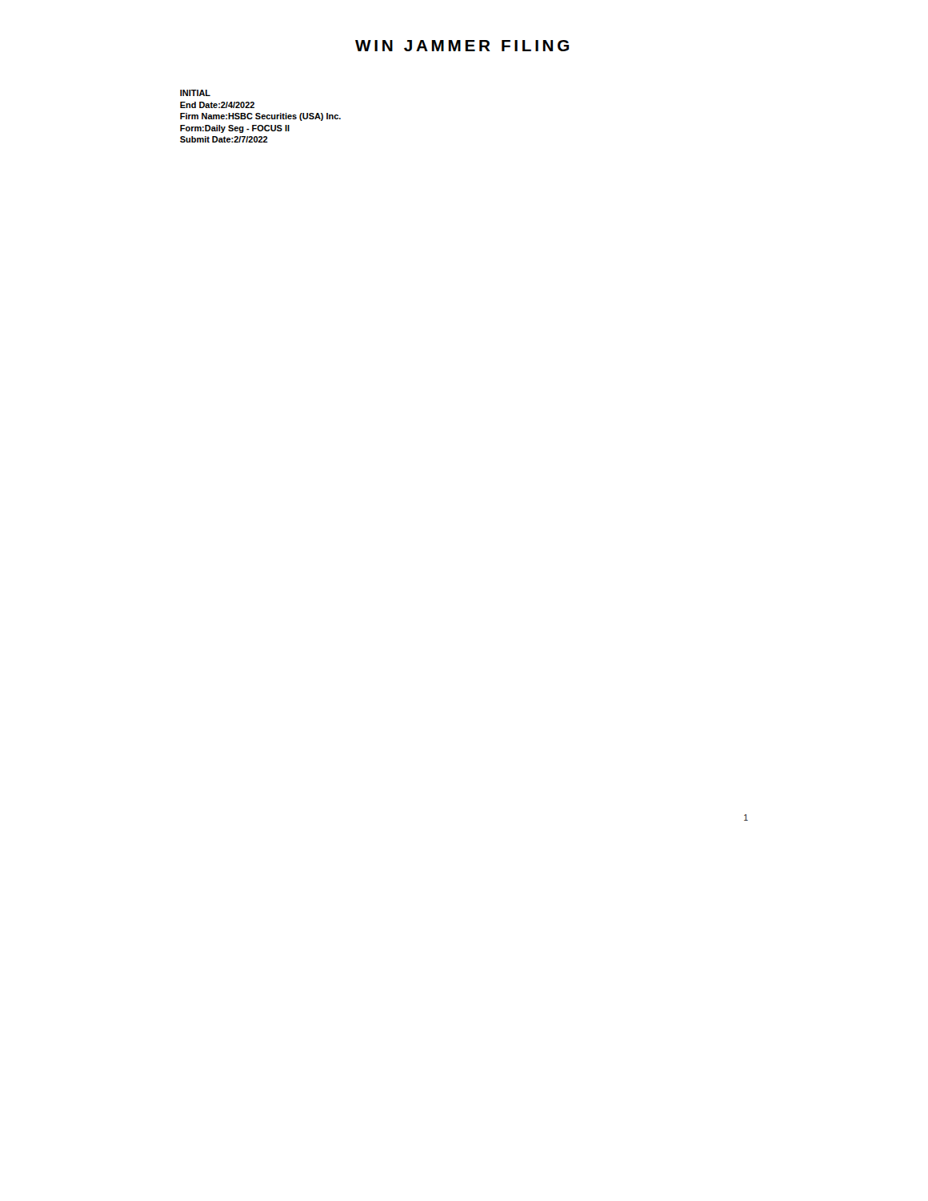WIN JAMMER FILING
INITIAL
End Date:2/4/2022
Firm Name:HSBC Securities (USA) Inc.
Form:Daily Seg - FOCUS II
Submit Date:2/7/2022
1